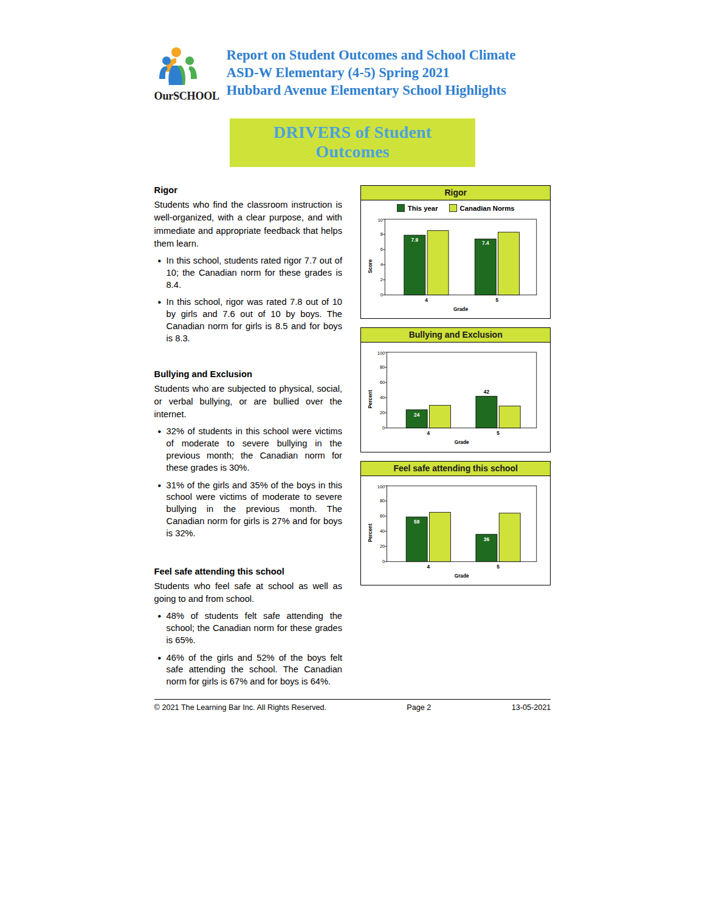Our SCHOOL
Report on Student Outcomes and School Climate
ASD-W Elementary (4-5) Spring 2021
Hubbard Avenue Elementary School Highlights
DRIVERS of Student Outcomes
Rigor
Students who find the classroom instruction is well-organized, with a clear purpose, and with immediate and appropriate feedback that helps them learn.
In this school, students rated rigor 7.7 out of 10; the Canadian norm for these grades is 8.4.
In this school, rigor was rated 7.8 out of 10 by girls and 7.6 out of 10 by boys. The Canadian norm for girls is 8.5 and for boys is 8.3.
Bullying and Exclusion
Students who are subjected to physical, social, or verbal bullying, or are bullied over the internet.
32% of students in this school were victims of moderate to severe bullying in the previous month; the Canadian norm for these grades is 30%.
31% of the girls and 35% of the boys in this school were victims of moderate to severe bullying in the previous month. The Canadian norm for girls is 27% and for boys is 32%.
Feel safe attending this school
Students who feel safe at school as well as going to and from school.
48% of students felt safe attending the school; the Canadian norm for these grades is 65%.
46% of the girls and 52% of the boys felt safe attending the school. The Canadian norm for girls is 67% and for boys is 64%.
Rigor
This year Canadian Norms
Score 0 2 4 6 8 10 7.9 7.4 4 5 Grade
Bullying and Exclusion
Percent 0 20 40 60 80 100 24 42 4 5 Grade
Feel safe attending this school
Percent 0 20 40 60 80 100 59 36 4 5 Grade
© 2021 The Learning Bar Inc. All Rights Reserved.
Page 2
13-05-2021